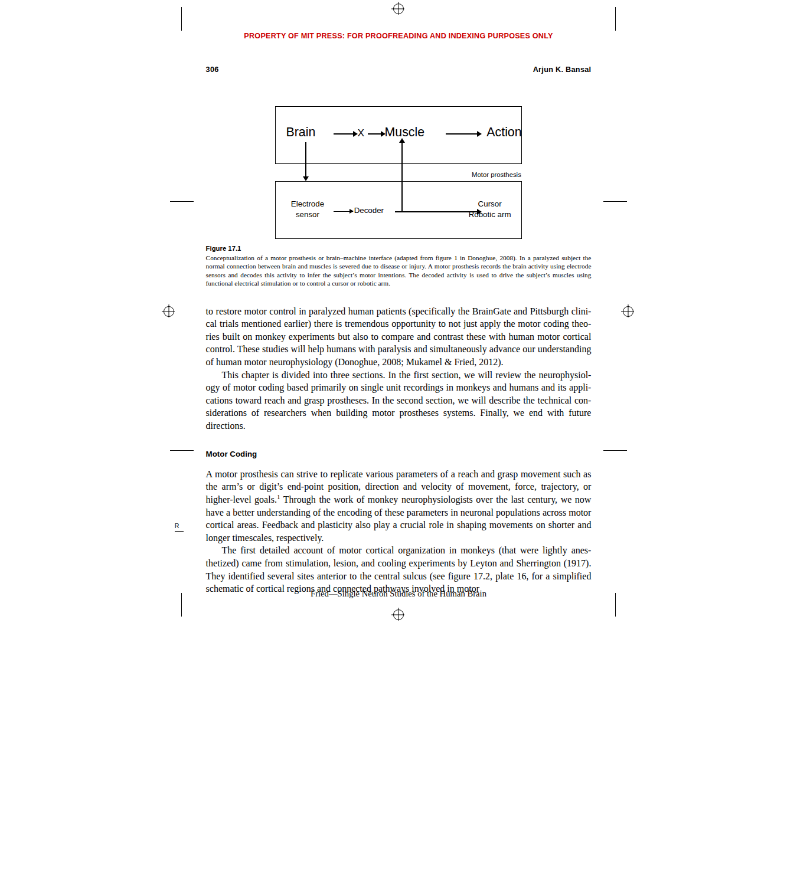PROPERTY OF MIT PRESS: FOR PROOFREADING AND INDEXING PURPOSES ONLY
306 Arjun K. Bansal
Brain X Muscle Action
Motor prosthesis Electrode
sensor Decoder Cursor
Robotic arm
Figure 17.1 Conceptualization of a motor prosthesis or brain–machine interface (adapted from figure 1 in Donoghue, 2008). In a paralyzed subject the normal connection between brain and muscles is severed due to disease or injury. A motor prosthesis records the brain activity using electrode sensors and decodes this activity to infer the subject’s motor intentions. The decoded activity is used to drive the subject’s muscles using functional electrical stimulation or to control a cursor or robotic arm.
to restore motor control in paralyzed human patients (specifically the BrainGate and Pittsburgh clinical trials mentioned earlier) there is tremendous opportunity to not just apply the motor coding theories built on monkey experiments but also to compare and contrast these with human motor cortical control. These studies will help humans with paralysis and simultaneously advance our understanding of human motor neurophysiology (Donoghue, 2008; Mukamel & Fried, 2012).
This chapter is divided into three sections. In the first section, we will review the neurophysiology of motor coding based primarily on single unit recordings in monkeys and humans and its applications toward reach and grasp prostheses. In the second section, we will describe the technical considerations of researchers when building motor prostheses systems. Finally, we end with future directions.
Motor Coding
A motor prosthesis can strive to replicate various parameters of a reach and grasp movement such as the arm’s or digit’s end-point position, direction and velocity of movement, force, trajectory, or higher-level goals.1 Through the work of monkey neurophysiologists over the last century, we now have a better understanding of the encoding of these parameters in neuronal populations across motor cortical areas. Feedback and plasticity also play a crucial role in shaping movements on shorter and longer timescales, respectively.
The first detailed account of motor cortical organization in monkeys (that were lightly anesthetized) came from stimulation, lesion, and cooling experiments by Leyton and Sherrington (1917). They identified several sites anterior to the central sulcus (see figure 17.2, plate 16, for a simplified schematic of cortical regions and connected pathways involved in motor
R
Fried—Single Neuron Studies of the Human Brain